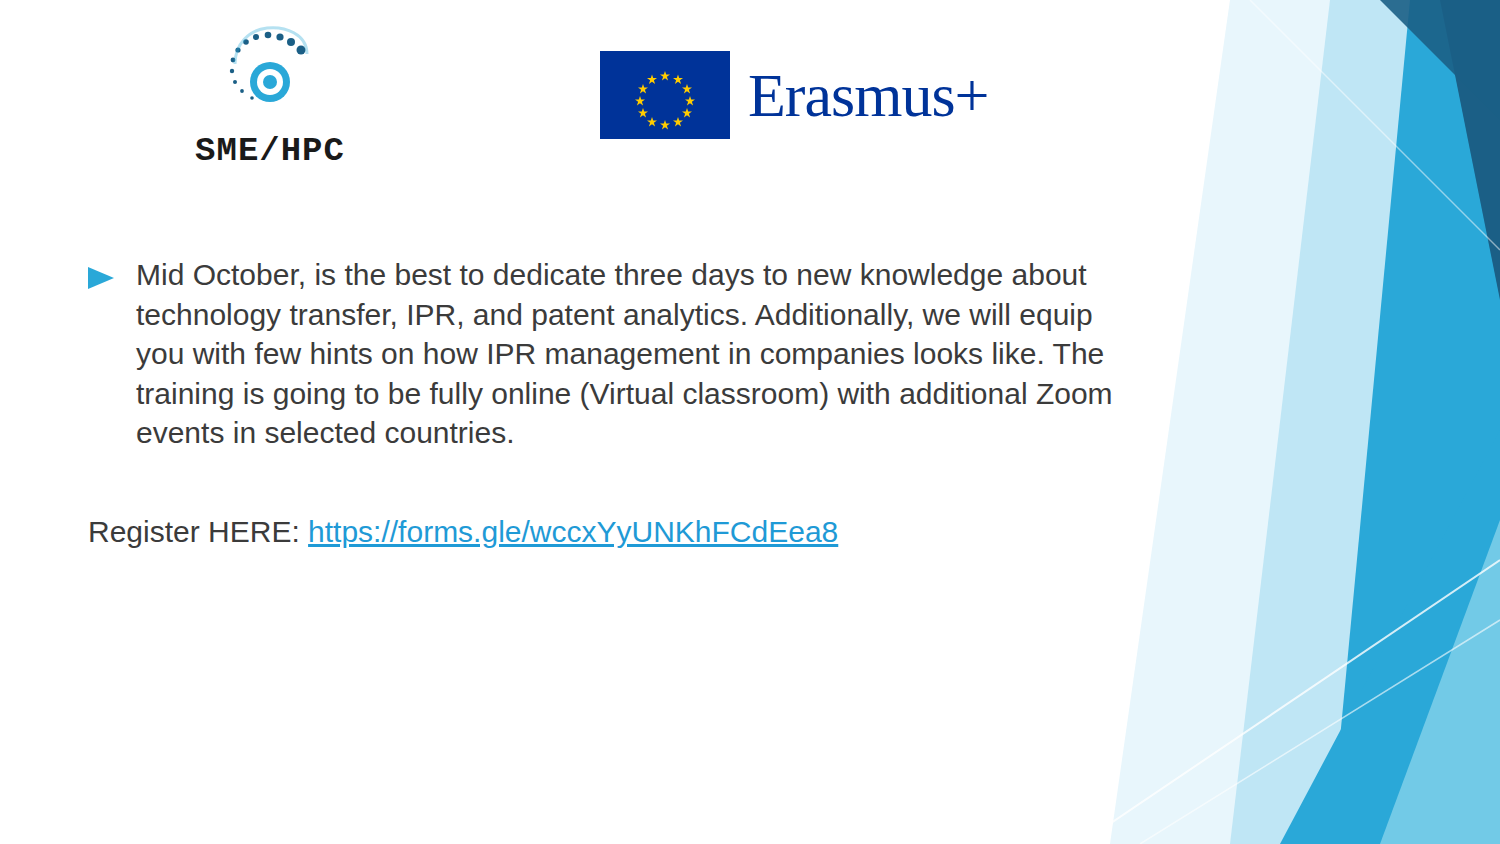SME/HPC
Erasmus+
Mid October, is the best to dedicate three days to new knowledge about technology transfer, IPR, and patent analytics. Additionally, we will equip you with few hints on how IPR management in companies looks like. The training is going to be fully online (Virtual classroom) with additional Zoom events in selected countries.
Register HERE: https://forms.gle/wccxYyUNKhFCdEea8